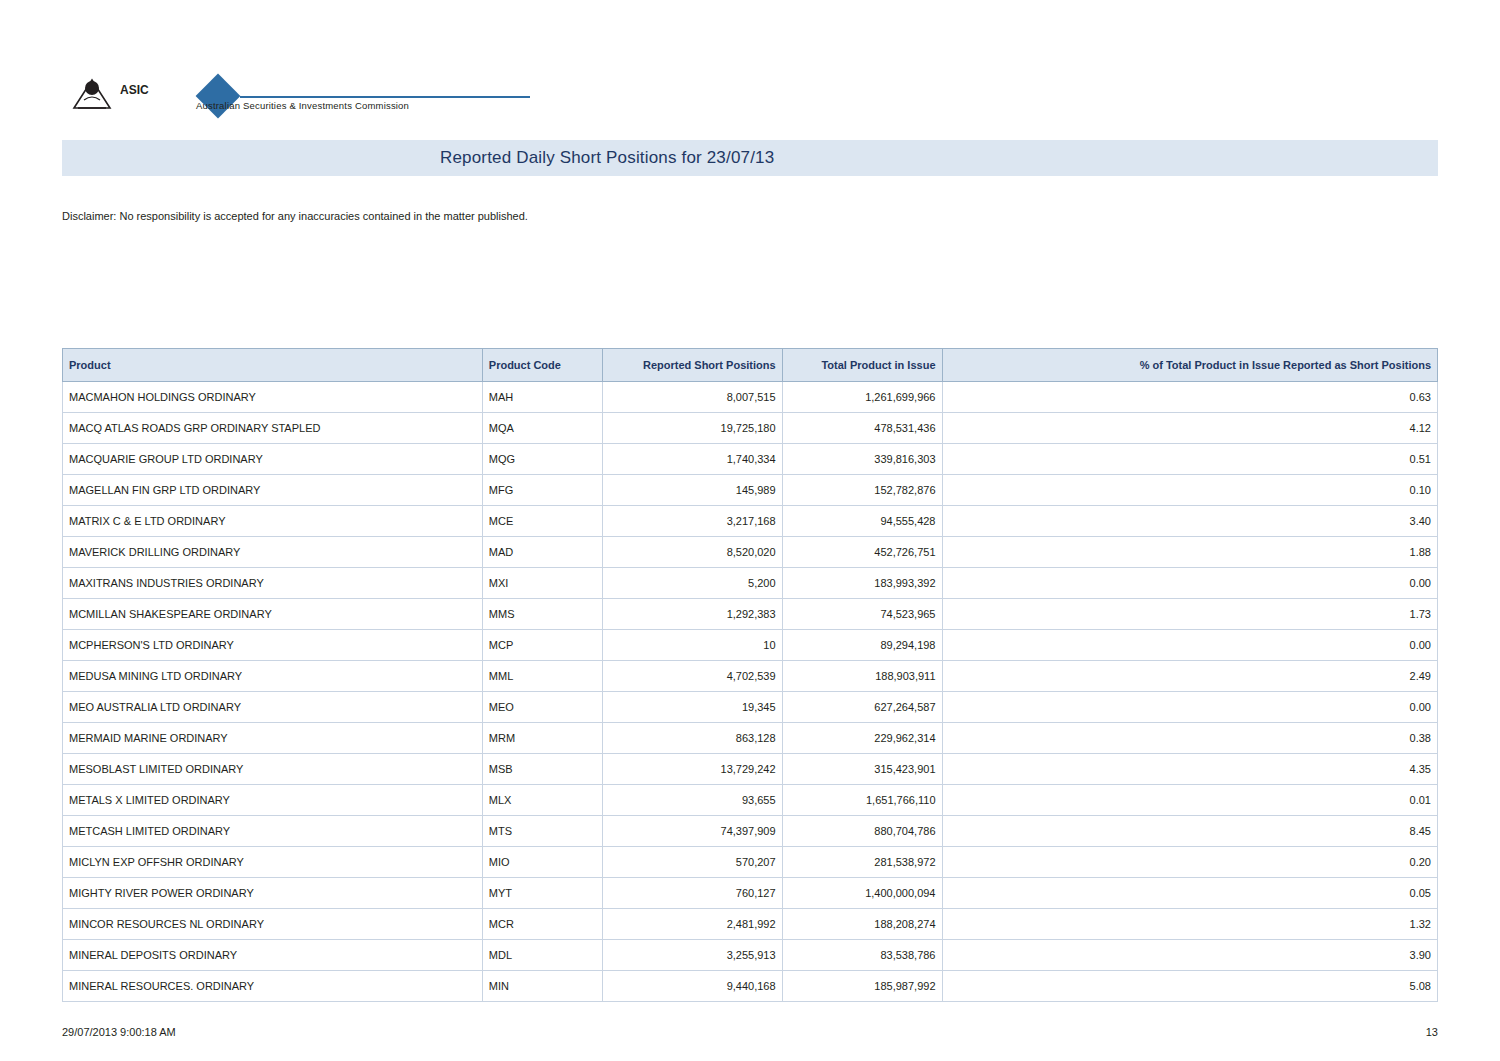ASIC
Australian Securities & Investments Commission
Reported Daily Short Positions for 23/07/13
Disclaimer: No responsibility is accepted for any inaccuracies contained in the matter published.
| Product | Product Code | Reported Short Positions | Total Product in Issue | % of Total Product in Issue Reported as Short Positions |
| --- | --- | --- | --- | --- |
| MACMAHON HOLDINGS ORDINARY | MAH | 8,007,515 | 1,261,699,966 | 0.63 |
| MACQ ATLAS ROADS GRP ORDINARY STAPLED | MQA | 19,725,180 | 478,531,436 | 4.12 |
| MACQUARIE GROUP LTD ORDINARY | MQG | 1,740,334 | 339,816,303 | 0.51 |
| MAGELLAN FIN GRP LTD ORDINARY | MFG | 145,989 | 152,782,876 | 0.10 |
| MATRIX C & E LTD ORDINARY | MCE | 3,217,168 | 94,555,428 | 3.40 |
| MAVERICK DRILLING ORDINARY | MAD | 8,520,020 | 452,726,751 | 1.88 |
| MAXITRANS INDUSTRIES ORDINARY | MXI | 5,200 | 183,993,392 | 0.00 |
| MCMILLAN SHAKESPEARE ORDINARY | MMS | 1,292,383 | 74,523,965 | 1.73 |
| MCPHERSON'S LTD ORDINARY | MCP | 10 | 89,294,198 | 0.00 |
| MEDUSA MINING LTD ORDINARY | MML | 4,702,539 | 188,903,911 | 2.49 |
| MEO AUSTRALIA LTD ORDINARY | MEO | 19,345 | 627,264,587 | 0.00 |
| MERMAID MARINE ORDINARY | MRM | 863,128 | 229,962,314 | 0.38 |
| MESOBLAST LIMITED ORDINARY | MSB | 13,729,242 | 315,423,901 | 4.35 |
| METALS X LIMITED ORDINARY | MLX | 93,655 | 1,651,766,110 | 0.01 |
| METCASH LIMITED ORDINARY | MTS | 74,397,909 | 880,704,786 | 8.45 |
| MICLYN EXP OFFSHR ORDINARY | MIO | 570,207 | 281,538,972 | 0.20 |
| MIGHTY RIVER POWER ORDINARY | MYT | 760,127 | 1,400,000,094 | 0.05 |
| MINCOR RESOURCES NL ORDINARY | MCR | 2,481,992 | 188,208,274 | 1.32 |
| MINERAL DEPOSITS ORDINARY | MDL | 3,255,913 | 83,538,786 | 3.90 |
| MINERAL RESOURCES. ORDINARY | MIN | 9,440,168 | 185,987,992 | 5.08 |
29/07/2013 9:00:18 AM
13